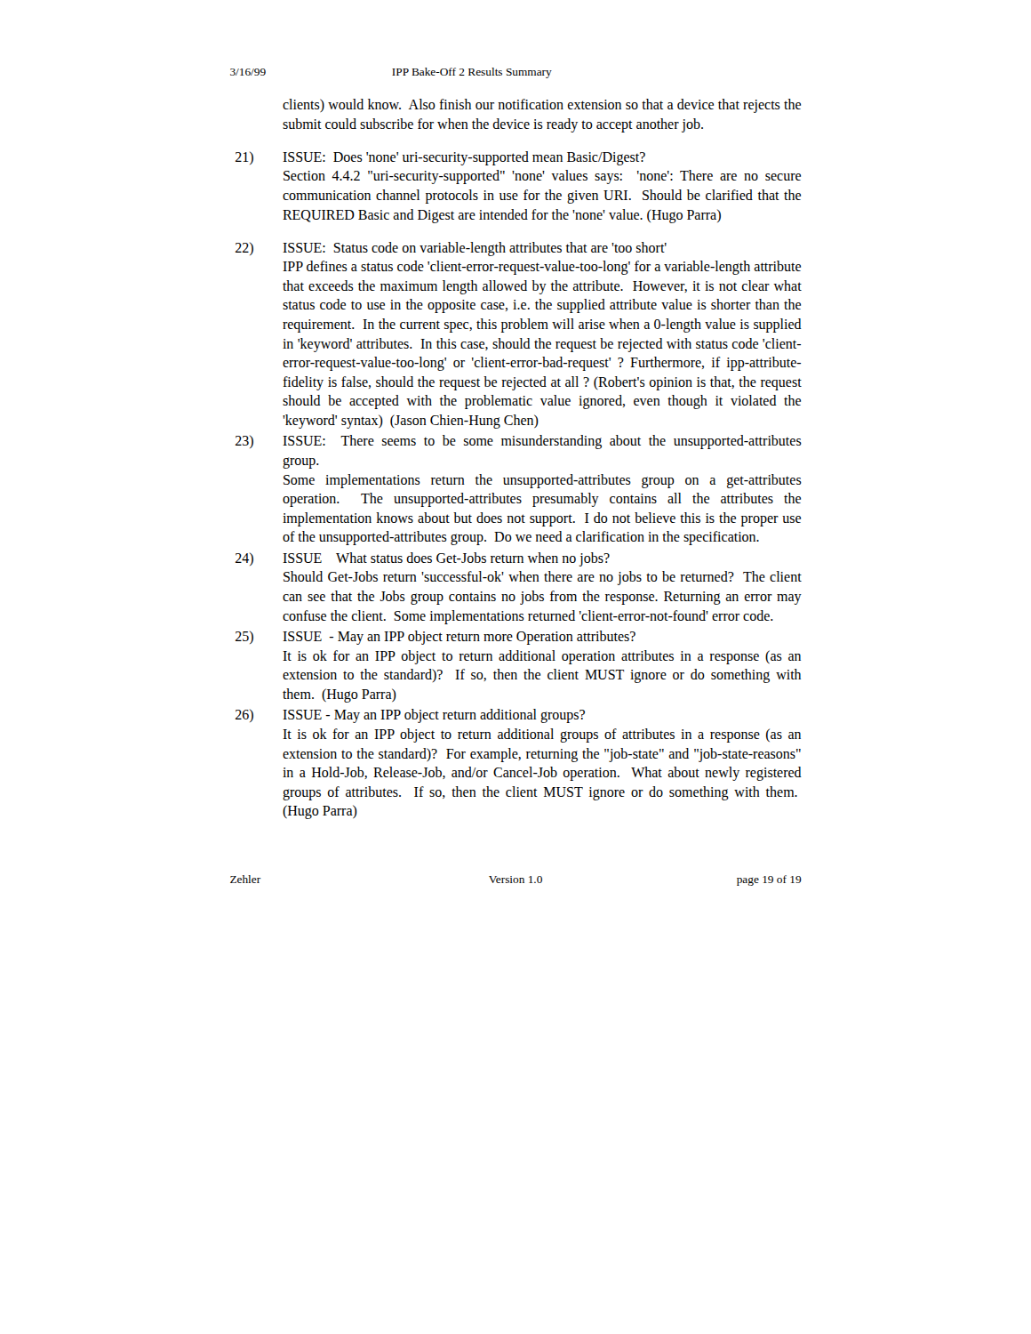3/16/99
IPP Bake-Off 2 Results Summary
clients) would know. Also finish our notification extension so that a device that rejects the submit could subscribe for when the device is ready to accept another job.
21)
ISSUE: Does 'none' uri-security-supported mean Basic/Digest? Section 4.4.2 "uri-security-supported" 'none' values says: 'none': There are no secure communication channel protocols in use for the given URI. Should be clarified that the REQUIRED Basic and Digest are intended for the 'none' value. (Hugo Parra)
22)
ISSUE: Status code on variable-length attributes that are 'too short' IPP defines a status code 'client-error-request-value-too-long' for a variable-length attribute that exceeds the maximum length allowed by the attribute. However, it is not clear what status code to use in the opposite case, i.e. the supplied attribute value is shorter than the requirement. In the current spec, this problem will arise when a 0-length value is supplied in 'keyword' attributes. In this case, should the request be rejected with status code 'client-error-request-value-too-long' or 'client-error-bad-request' ? Furthermore, if ipp-attribute-fidelity is false, should the request be rejected at all ? (Robert's opinion is that, the request should be accepted with the problematic value ignored, even though it violated the 'keyword' syntax) (Jason Chien-Hung Chen)
23)
ISSUE: There seems to be some misunderstanding about the unsupported-attributes group. Some implementations return the unsupported-attributes group on a get-attributes operation. The unsupported-attributes presumably contains all the attributes the implementation knows about but does not support. I do not believe this is the proper use of the unsupported-attributes group. Do we need a clarification in the specification.
24)
ISSUE What status does Get-Jobs return when no jobs? Should Get-Jobs return 'successful-ok' when there are no jobs to be returned? The client can see that the Jobs group contains no jobs from the response. Returning an error may confuse the client. Some implementations returned 'client-error-not-found' error code.
25)
ISSUE - May an IPP object return more Operation attributes? It is ok for an IPP object to return additional operation attributes in a response (as an extension to the standard)? If so, then the client MUST ignore or do something with them. (Hugo Parra)
26)
ISSUE - May an IPP object return additional groups? It is ok for an IPP object to return additional groups of attributes in a response (as an extension to the standard)? For example, returning the "job-state" and "job-state-reasons" in a Hold-Job, Release-Job, and/or Cancel-Job operation. What about newly registered groups of attributes. If so, then the client MUST ignore or do something with them. (Hugo Parra)
Zehler
Version 1.0
page 19 of 19